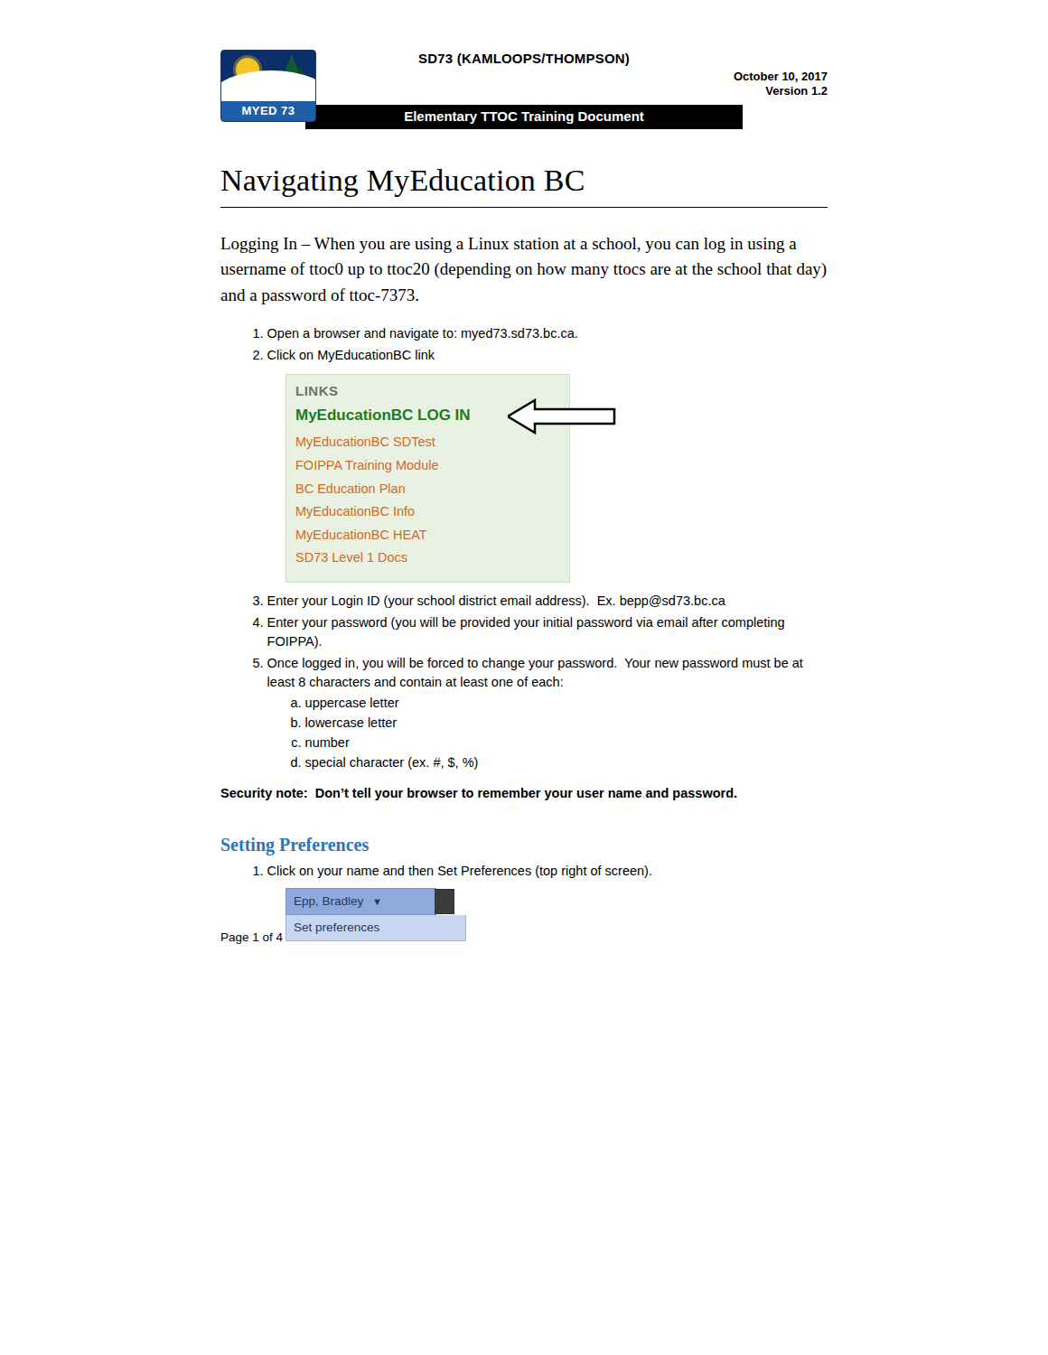MYED 73
SD73 (KAMLOOPS/THOMPSON)
October 10, 2017
Version 1.2
Elementary TTOC Training Document
Navigating MyEducation BC
Logging In – When you are using a Linux station at a school, you can log in using a username of ttoc0 up to ttoc20 (depending on how many ttocs are at the school that day) and a password of ttoc-7373.
Open a browser and navigate to: myed73.sd73.bc.ca.
Click on MyEducationBC link
LINKS
MyEducationBC LOG IN
MyEducationBC SDTest
FOIPPA Training Module
BC Education Plan
MyEducationBC Info
MyEducationBC HEAT
SD73 Level 1 Docs
Enter your Login ID (your school district email address). Ex. bepp@sd73.bc.ca
Enter your password (you will be provided your initial password via email after completing FOIPPA).
Once logged in, you will be forced to change your password. Your new password must be at least 8 characters and contain at least one of each:
uppercase letter
lowercase letter
number
special character (ex. #, $, %)
Security note: Don’t tell your browser to remember your user name and password.
Setting Preferences
Click on your name and then Set Preferences (top right of screen).
Epp, Bradley ▼
Set preferences
Page 1 of 4